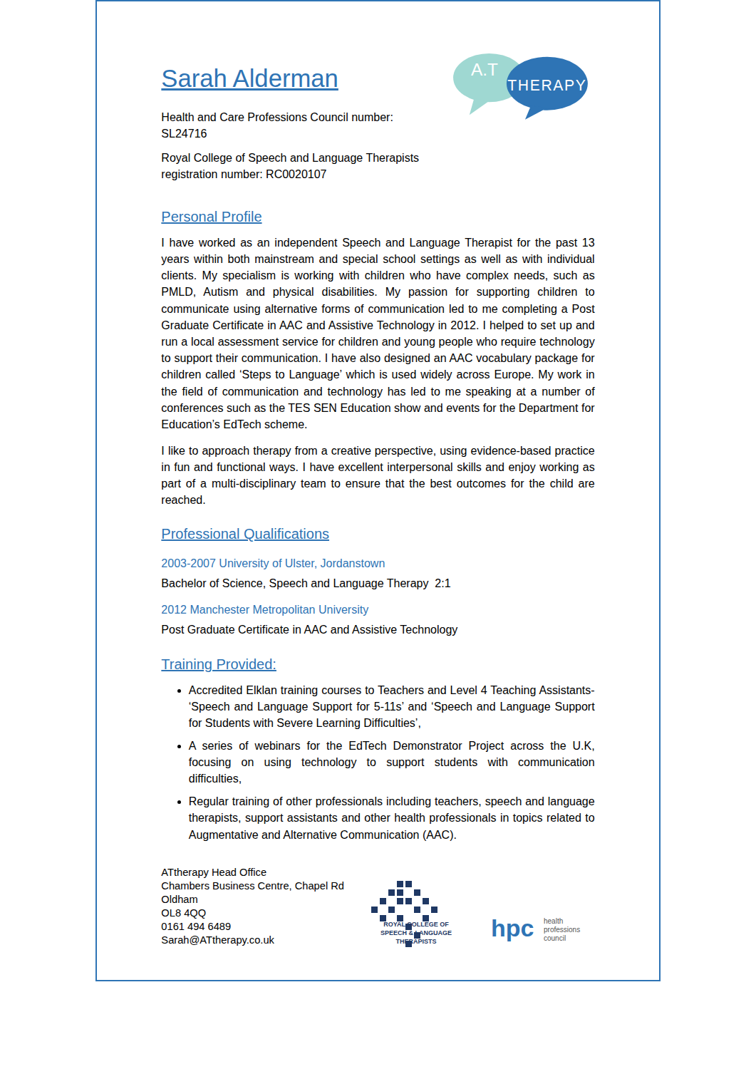A.T THERAPY
Sarah Alderman
Health and Care Professions Council number: SL24716
Royal College of Speech and Language Therapists
registration number: RC0020107
Personal Profile
I have worked as an independent Speech and Language Therapist for the past 13 years within both mainstream and special school settings as well as with individual clients. My specialism is working with children who have complex needs, such as PMLD, Autism and physical disabilities. My passion for supporting children to communicate using alternative forms of communication led to me completing a Post Graduate Certificate in AAC and Assistive Technology in 2012. I helped to set up and run a local assessment service for children and young people who require technology to support their communication. I have also designed an AAC vocabulary package for children called ‘Steps to Language’ which is used widely across Europe. My work in the field of communication and technology has led to me speaking at a number of conferences such as the TES SEN Education show and events for the Department for Education’s EdTech scheme.
I like to approach therapy from a creative perspective, using evidence-based practice in fun and functional ways. I have excellent interpersonal skills and enjoy working as part of a multi-disciplinary team to ensure that the best outcomes for the child are reached.
Professional Qualifications
2003-2007 University of Ulster, Jordanstown
Bachelor of Science, Speech and Language Therapy 2:1
2012 Manchester Metropolitan University
Post Graduate Certificate in AAC and Assistive Technology
Training Provided:
Accredited Elklan training courses to Teachers and Level 4 Teaching Assistants- ‘Speech and Language Support for 5-11s’ and ‘Speech and Language Support for Students with Severe Learning Difficulties’,
A series of webinars for the EdTech Demonstrator Project across the U.K, focusing on using technology to support students with communication difficulties,
Regular training of other professionals including teachers, speech and language therapists, support assistants and other health professionals in topics related to Augmentative and Alternative Communication (AAC).
ATtherapy Head Office Chambers Business Centre, Chapel Rd Oldham OL8 4QQ 0161 494 6489 Sarah@ATtherapy.co.uk
ROYAL COLLEGE OF SPEECH & LANGUAGE THERAPISTS
hpc health professions council